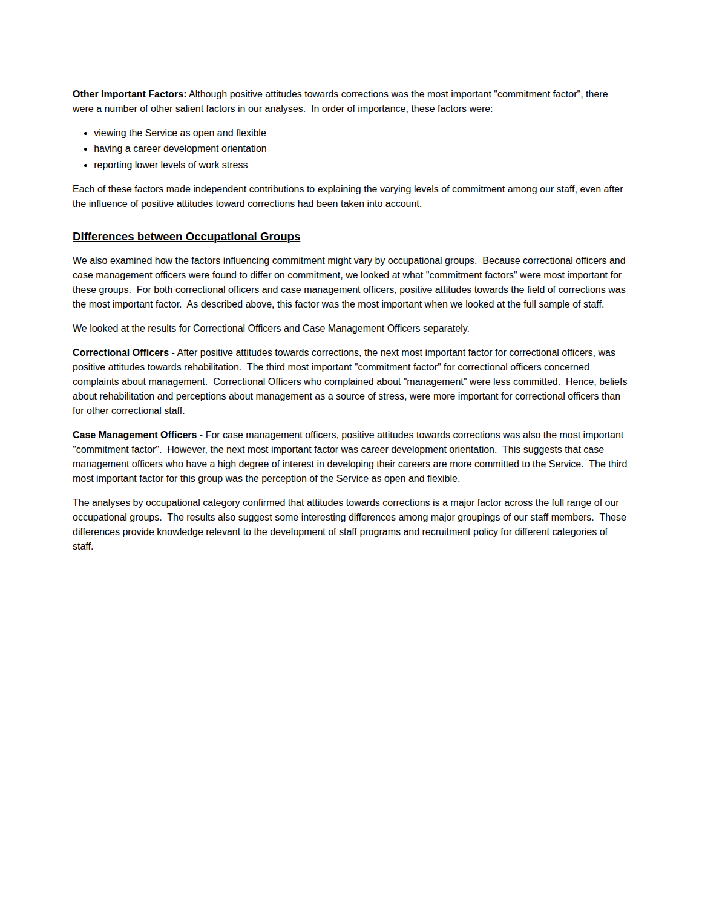Other Important Factors: Although positive attitudes towards corrections was the most important "commitment factor", there were a number of other salient factors in our analyses. In order of importance, these factors were:
viewing the Service as open and flexible
having a career development orientation
reporting lower levels of work stress
Each of these factors made independent contributions to explaining the varying levels of commitment among our staff, even after the influence of positive attitudes toward corrections had been taken into account.
Differences between Occupational Groups
We also examined how the factors influencing commitment might vary by occupational groups. Because correctional officers and case management officers were found to differ on commitment, we looked at what "commitment factors" were most important for these groups. For both correctional officers and case management officers, positive attitudes towards the field of corrections was the most important factor. As described above, this factor was the most important when we looked at the full sample of staff.
We looked at the results for Correctional Officers and Case Management Officers separately.
Correctional Officers - After positive attitudes towards corrections, the next most important factor for correctional officers, was positive attitudes towards rehabilitation. The third most important "commitment factor" for correctional officers concerned complaints about management. Correctional Officers who complained about "management" were less committed. Hence, beliefs about rehabilitation and perceptions about management as a source of stress, were more important for correctional officers than for other correctional staff.
Case Management Officers - For case management officers, positive attitudes towards corrections was also the most important "commitment factor". However, the next most important factor was career development orientation. This suggests that case management officers who have a high degree of interest in developing their careers are more committed to the Service. The third most important factor for this group was the perception of the Service as open and flexible.
The analyses by occupational category confirmed that attitudes towards corrections is a major factor across the full range of our occupational groups. The results also suggest some interesting differences among major groupings of our staff members. These differences provide knowledge relevant to the development of staff programs and recruitment policy for different categories of staff.